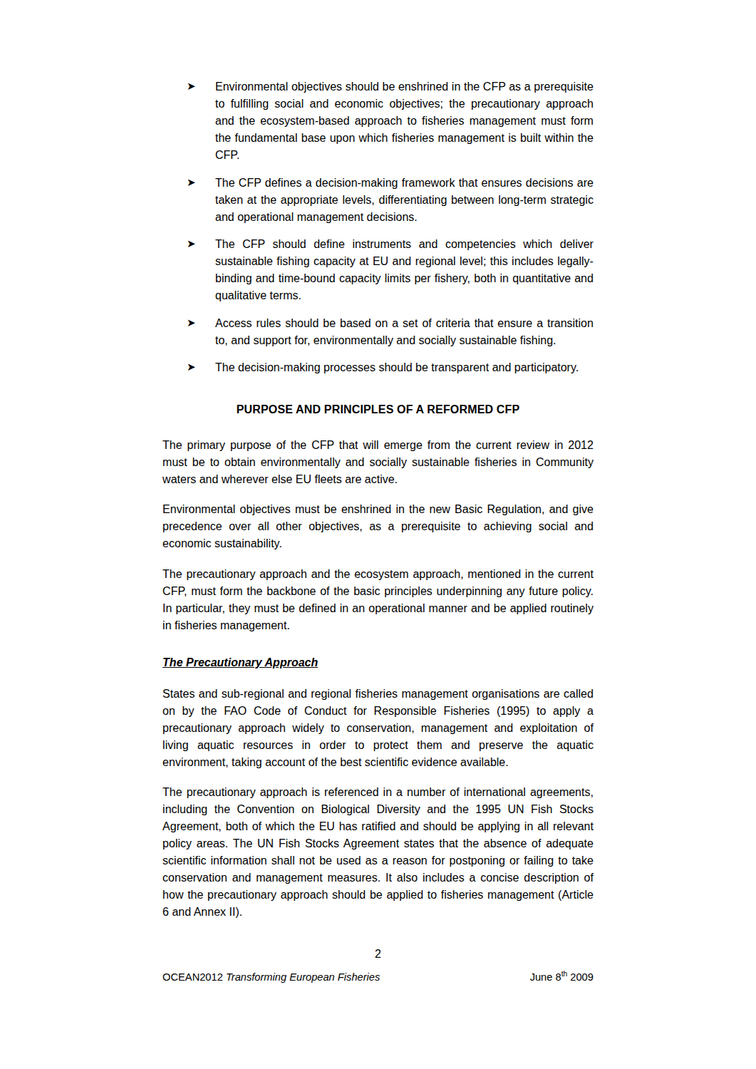Environmental objectives should be enshrined in the CFP as a prerequisite to fulfilling social and economic objectives; the precautionary approach and the ecosystem-based approach to fisheries management must form the fundamental base upon which fisheries management is built within the CFP.
The CFP defines a decision-making framework that ensures decisions are taken at the appropriate levels, differentiating between long-term strategic and operational management decisions.
The CFP should define instruments and competencies which deliver sustainable fishing capacity at EU and regional level; this includes legally-binding and time-bound capacity limits per fishery, both in quantitative and qualitative terms.
Access rules should be based on a set of criteria that ensure a transition to, and support for, environmentally and socially sustainable fishing.
The decision-making processes should be transparent and participatory.
PURPOSE AND PRINCIPLES OF A REFORMED CFP
The primary purpose of the CFP that will emerge from the current review in 2012 must be to obtain environmentally and socially sustainable fisheries in Community waters and wherever else EU fleets are active.
Environmental objectives must be enshrined in the new Basic Regulation, and give precedence over all other objectives, as a prerequisite to achieving social and economic sustainability.
The precautionary approach and the ecosystem approach, mentioned in the current CFP, must form the backbone of the basic principles underpinning any future policy. In particular, they must be defined in an operational manner and be applied routinely in fisheries management.
The Precautionary Approach
States and sub-regional and regional fisheries management organisations are called on by the FAO Code of Conduct for Responsible Fisheries (1995) to apply a precautionary approach widely to conservation, management and exploitation of living aquatic resources in order to protect them and preserve the aquatic environment, taking account of the best scientific evidence available.
The precautionary approach is referenced in a number of international agreements, including the Convention on Biological Diversity and the 1995 UN Fish Stocks Agreement, both of which the EU has ratified and should be applying in all relevant policy areas. The UN Fish Stocks Agreement states that the absence of adequate scientific information shall not be used as a reason for postponing or failing to take conservation and management measures. It also includes a concise description of how the precautionary approach should be applied to fisheries management (Article 6 and Annex II).
2
OCEAN2012 Transforming European Fisheries
June 8th 2009